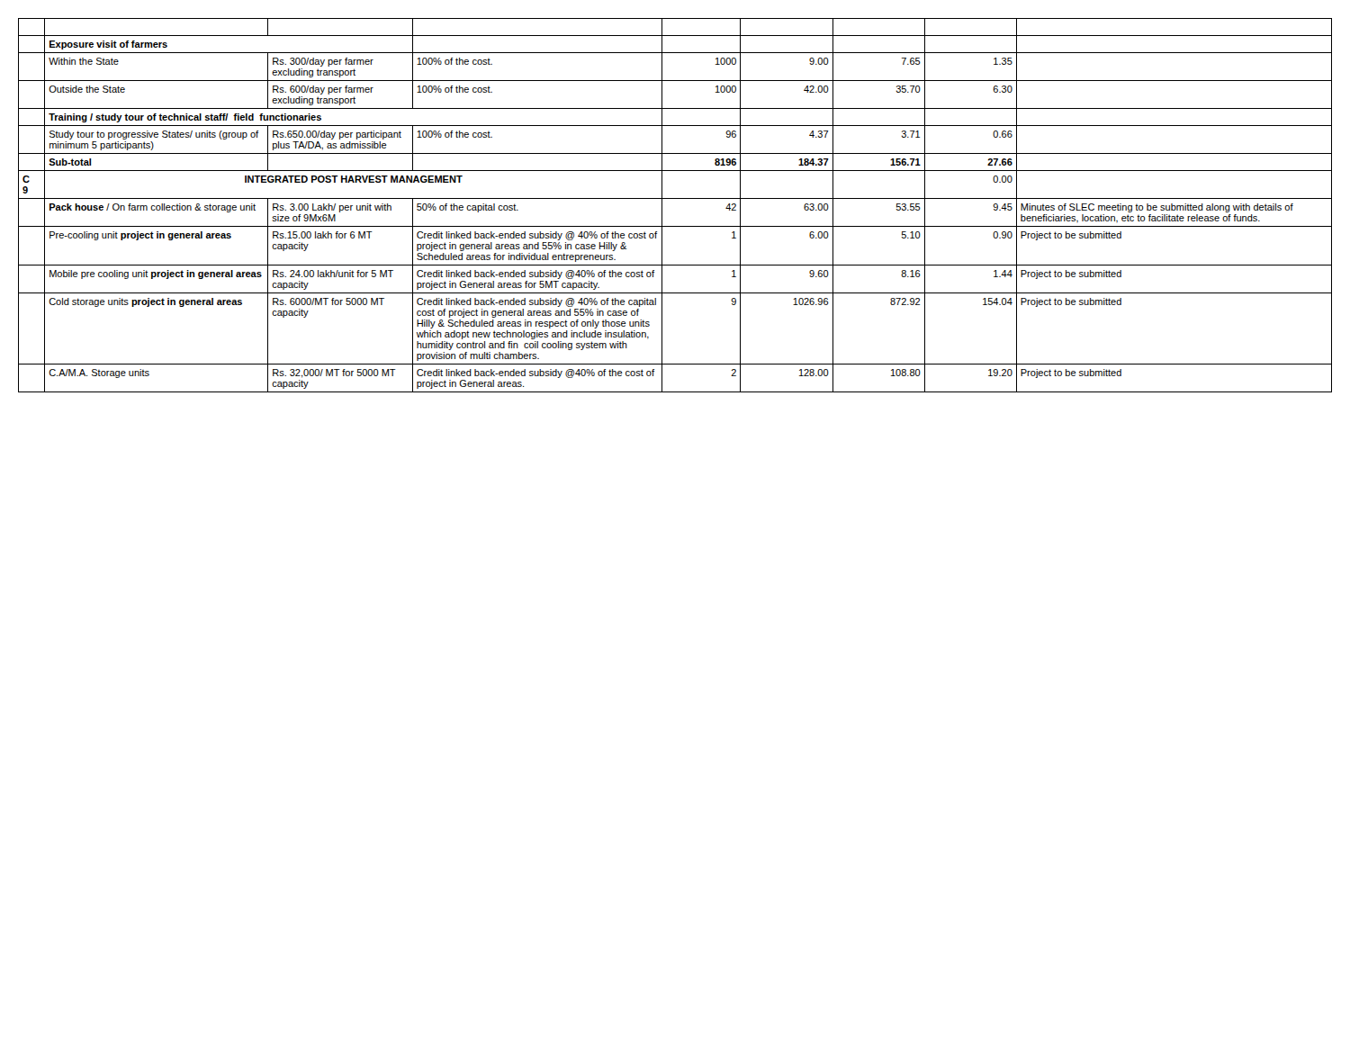| | Exposure visit of farmers | | | | | | |
| | Within the State | Rs. 300/day per farmer excluding transport | 100% of the cost. | 1000 | 9.00 | 7.65 | 1.35 | |
| | Outside the State | Rs. 600/day per farmer excluding transport | 100% of the cost. | 1000 | 42.00 | 35.70 | 6.30 | |
| | Training / study tour of technical staff/ field functionaries | | | | | |
| | Study tour to progressive States/ units (group of minimum 5 participants) | Rs.650.00/day per participant plus TA/DA, as admissible | 100% of the cost. | 96 | 4.37 | 3.71 | 0.66 | |
| | Sub-total | | | 8196 | 184.37 | 156.71 | 27.66 | |
| C 9 | INTEGRATED POST HARVEST MANAGEMENT | | | | 0.00 | |
| | Pack house / On farm collection & storage unit | Rs. 3.00 Lakh/ per unit with size of 9Mx6M | 50% of the capital cost. | 42 | 63.00 | 53.55 | 9.45 | Minutes of SLEC meeting to be submitted along with details of beneficiaries, location, etc to facilitate release of funds. |
| | Pre-cooling unit project in general areas | Rs.15.00 lakh for 6 MT capacity | Credit linked back-ended subsidy @ 40% of the cost of project in general areas and 55% in case Hilly & Scheduled areas for individual entrepreneurs. | 1 | 6.00 | 5.10 | 0.90 | Project to be submitted |
| | Mobile pre cooling unit project in general areas | Rs. 24.00 lakh/unit for 5 MT capacity | Credit linked back-ended subsidy @40% of the cost of project in General areas for 5MT capacity. | 1 | 9.60 | 8.16 | 1.44 | Project to be submitted |
| | Cold storage units project in general areas | Rs. 6000/MT for 5000 MT capacity | Credit linked back-ended subsidy @ 40% of the capital cost of project in general areas and 55% in case of Hilly & Scheduled areas in respect of only those units which adopt new technologies and include insulation, humidity control and fin coil cooling system with provision of multi chambers. | 9 | 1026.96 | 872.92 | 154.04 | Project to be submitted |
| | C.A/M.A. Storage units | Rs. 32,000/ MT for 5000 MT capacity | Credit linked back-ended subsidy @40% of the cost of project in General areas. | 2 | 128.00 | 108.80 | 19.20 | Project to be submitted |